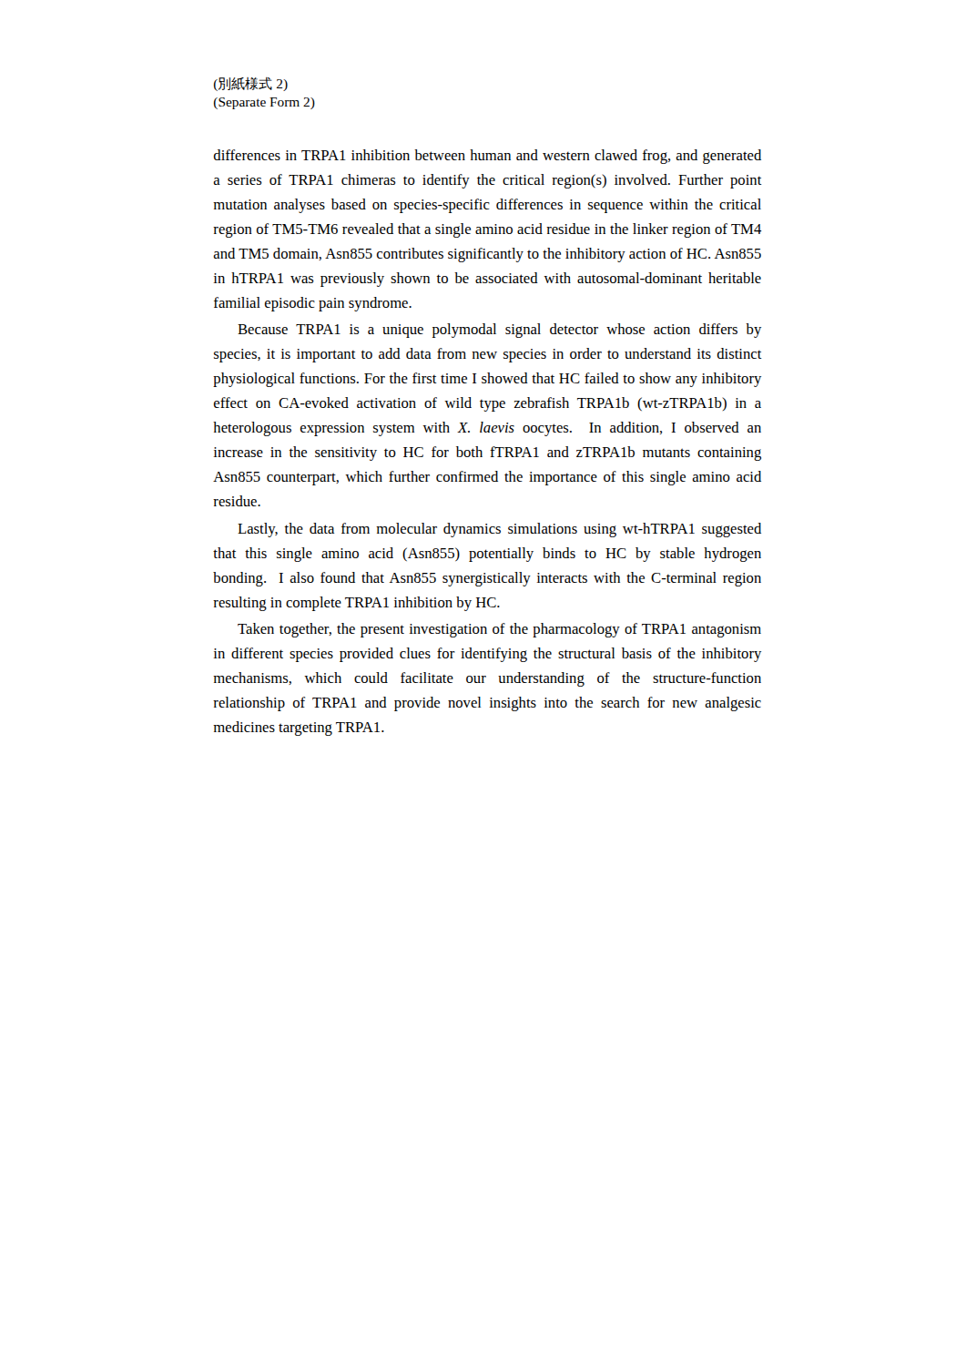(別紙様式 2)
(Separate Form 2)
differences in TRPA1 inhibition between human and western clawed frog, and generated a series of TRPA1 chimeras to identify the critical region(s) involved. Further point mutation analyses based on species-specific differences in sequence within the critical region of TM5-TM6 revealed that a single amino acid residue in the linker region of TM4 and TM5 domain, Asn855 contributes significantly to the inhibitory action of HC. Asn855 in hTRPA1 was previously shown to be associated with autosomal-dominant heritable familial episodic pain syndrome.
Because TRPA1 is a unique polymodal signal detector whose action differs by species, it is important to add data from new species in order to understand its distinct physiological functions. For the first time I showed that HC failed to show any inhibitory effect on CA-evoked activation of wild type zebrafish TRPA1b (wt-zTRPA1b) in a heterologous expression system with X. laevis oocytes. In addition, I observed an increase in the sensitivity to HC for both fTRPA1 and zTRPA1b mutants containing Asn855 counterpart, which further confirmed the importance of this single amino acid residue.
Lastly, the data from molecular dynamics simulations using wt-hTRPA1 suggested that this single amino acid (Asn855) potentially binds to HC by stable hydrogen bonding. I also found that Asn855 synergistically interacts with the C-terminal region resulting in complete TRPA1 inhibition by HC.
Taken together, the present investigation of the pharmacology of TRPA1 antagonism in different species provided clues for identifying the structural basis of the inhibitory mechanisms, which could facilitate our understanding of the structure-function relationship of TRPA1 and provide novel insights into the search for new analgesic medicines targeting TRPA1.